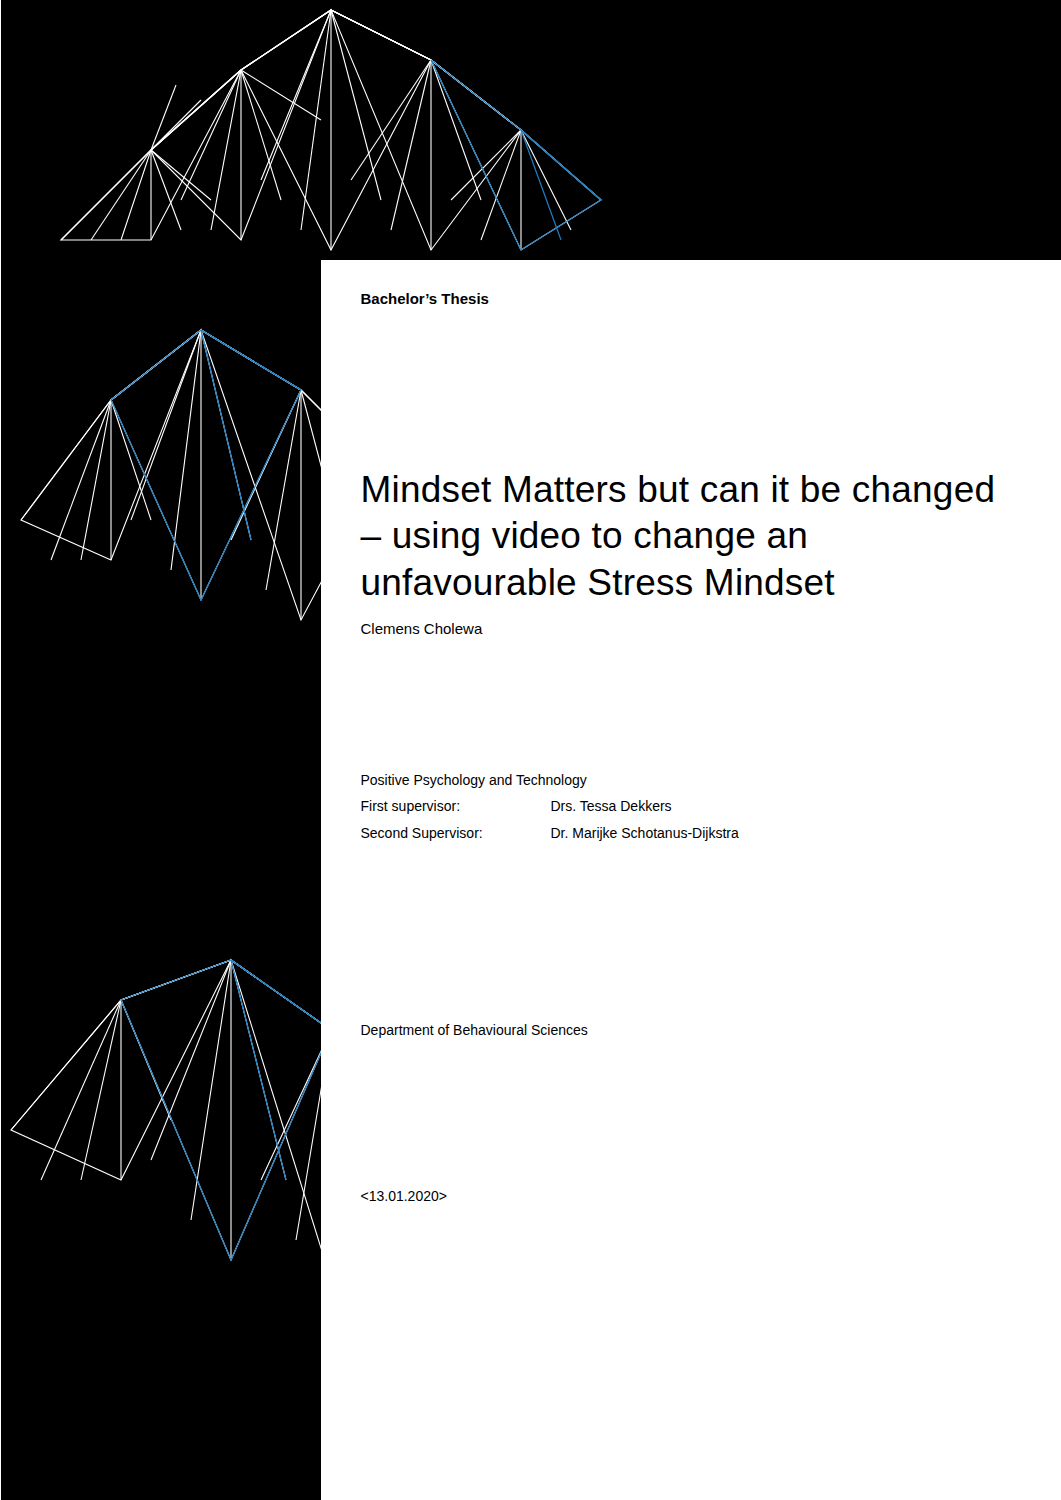Bachelor’s Thesis
Mindset Matters but can it be changed – using video to change an unfavourable Stress Mindset
Clemens Cholewa
Positive Psychology and Technology First supervisor: Drs. Tessa Dekkers Second Supervisor: Dr. Marijke Schotanus-Dijkstra
Department of Behavioural Sciences
<13.01.2020>